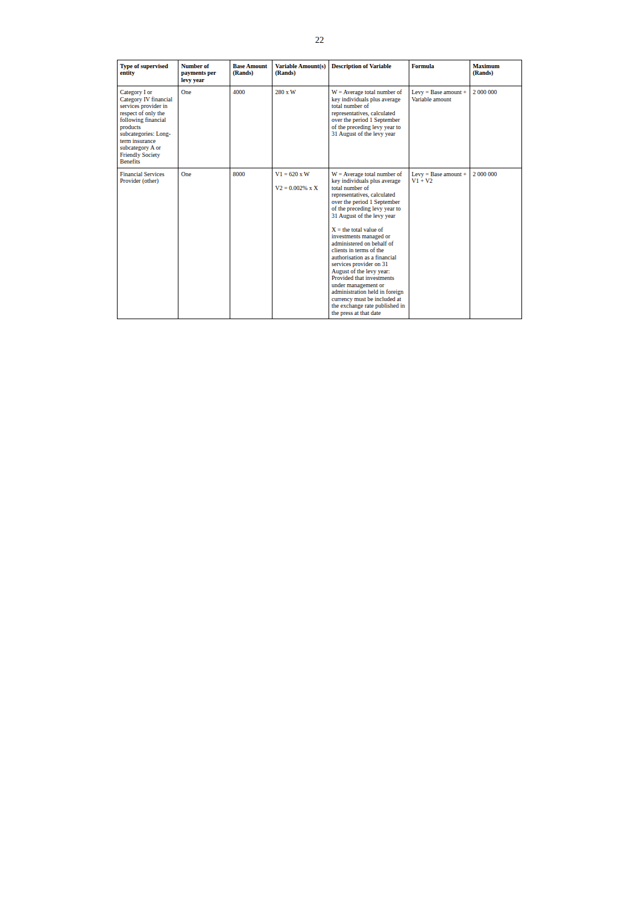22
| Type of supervised entity | Number of payments per levy year | Base Amount (Rands) | Variable Amount(s) (Rands) | Description of Variable | Formula | Maximum (Rands) |
| --- | --- | --- | --- | --- | --- | --- |
| Category I or Category IV financial services provider in respect of only the following financial products subcategories: Long-term insurance subcategory A or Friendly Society Benefits | One | 4000 | 280 x W | W = Average total number of key individuals plus average total number of representatives, calculated over the period 1 September of the preceding levy year to 31 August of the levy year | Levy = Base amount + Variable amount | 2 000 000 |
| Financial Services Provider (other) | One | 8000 | V1 = 620 x W V2 = 0.002% x X | W = Average total number of key individuals plus average total number of representatives, calculated over the period 1 September of the preceding levy year to 31 August of the levy year X = the total value of investments managed or administered on behalf of clients in terms of the authorisation as a financial services provider on 31 August of the levy year: Provided that investments under management or administration held in foreign currency must be included at the exchange rate published in the press at that date | Levy = Base amount + V1 + V2 | 2 000 000 |